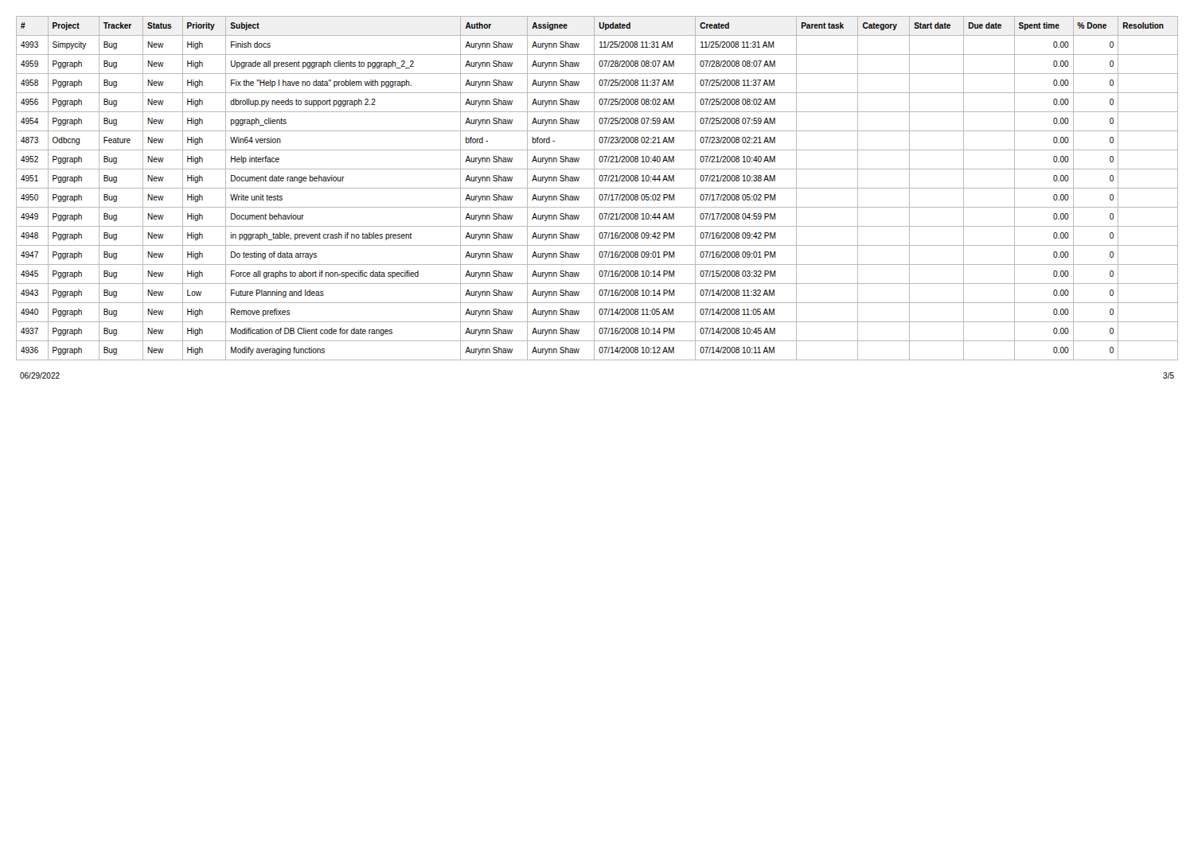| # | Project | Tracker | Status | Priority | Subject | Author | Assignee | Updated | Created | Parent task | Category | Start date | Due date | Spent time | % Done | Resolution |
| --- | --- | --- | --- | --- | --- | --- | --- | --- | --- | --- | --- | --- | --- | --- | --- | --- |
| 4993 | Simpycity | Bug | New | High | Finish docs | Aurynn Shaw | Aurynn Shaw | 11/25/2008 11:31 AM | 11/25/2008 11:31 AM | | | | | 0.00 | 0 | |
| 4959 | Pggraph | Bug | New | High | Upgrade all present pggraph clients to pggraph_2_2 | Aurynn Shaw | Aurynn Shaw | 07/28/2008 08:07 AM | 07/28/2008 08:07 AM | | | | | 0.00 | 0 | |
| 4958 | Pggraph | Bug | New | High | Fix the "Help I have no data" problem with pggraph. | Aurynn Shaw | Aurynn Shaw | 07/25/2008 11:37 AM | 07/25/2008 11:37 AM | | | | | 0.00 | 0 | |
| 4956 | Pggraph | Bug | New | High | dbrollup.py needs to support pggraph 2.2 | Aurynn Shaw | Aurynn Shaw | 07/25/2008 08:02 AM | 07/25/2008 08:02 AM | | | | | 0.00 | 0 | |
| 4954 | Pggraph | Bug | New | High | pggraph_clients | Aurynn Shaw | Aurynn Shaw | 07/25/2008 07:59 AM | 07/25/2008 07:59 AM | | | | | 0.00 | 0 | |
| 4873 | Odbcng | Feature | New | High | Win64 version | bford - | bford - | 07/23/2008 02:21 AM | 07/23/2008 02:21 AM | | | | | 0.00 | 0 | |
| 4952 | Pggraph | Bug | New | High | Help interface | Aurynn Shaw | Aurynn Shaw | 07/21/2008 10:40 AM | 07/21/2008 10:40 AM | | | | | 0.00 | 0 | |
| 4951 | Pggraph | Bug | New | High | Document date range behaviour | Aurynn Shaw | Aurynn Shaw | 07/21/2008 10:44 AM | 07/21/2008 10:38 AM | | | | | 0.00 | 0 | |
| 4950 | Pggraph | Bug | New | High | Write unit tests | Aurynn Shaw | Aurynn Shaw | 07/17/2008 05:02 PM | 07/17/2008 05:02 PM | | | | | 0.00 | 0 | |
| 4949 | Pggraph | Bug | New | High | Document behaviour | Aurynn Shaw | Aurynn Shaw | 07/21/2008 10:44 AM | 07/17/2008 04:59 PM | | | | | 0.00 | 0 | |
| 4948 | Pggraph | Bug | New | High | in pggraph_table, prevent crash if no tables present | Aurynn Shaw | Aurynn Shaw | 07/16/2008 09:42 PM | 07/16/2008 09:42 PM | | | | | 0.00 | 0 | |
| 4947 | Pggraph | Bug | New | High | Do testing of data arrays | Aurynn Shaw | Aurynn Shaw | 07/16/2008 09:01 PM | 07/16/2008 09:01 PM | | | | | 0.00 | 0 | |
| 4945 | Pggraph | Bug | New | High | Force all graphs to abort if non-specific data specified | Aurynn Shaw | Aurynn Shaw | 07/16/2008 10:14 PM | 07/15/2008 03:32 PM | | | | | 0.00 | 0 | |
| 4943 | Pggraph | Bug | New | Low | Future Planning and Ideas | Aurynn Shaw | Aurynn Shaw | 07/16/2008 10:14 PM | 07/14/2008 11:32 AM | | | | | 0.00 | 0 | |
| 4940 | Pggraph | Bug | New | High | Remove prefixes | Aurynn Shaw | Aurynn Shaw | 07/14/2008 11:05 AM | 07/14/2008 11:05 AM | | | | | 0.00 | 0 | |
| 4937 | Pggraph | Bug | New | High | Modification of DB Client code for date ranges | Aurynn Shaw | Aurynn Shaw | 07/16/2008 10:14 PM | 07/14/2008 10:45 AM | | | | | 0.00 | 0 | |
| 4936 | Pggraph | Bug | New | High | Modify averaging functions | Aurynn Shaw | Aurynn Shaw | 07/14/2008 10:12 AM | 07/14/2008 10:11 AM | | | | | 0.00 | 0 | |
| 06/29/2022 | 3/5 |